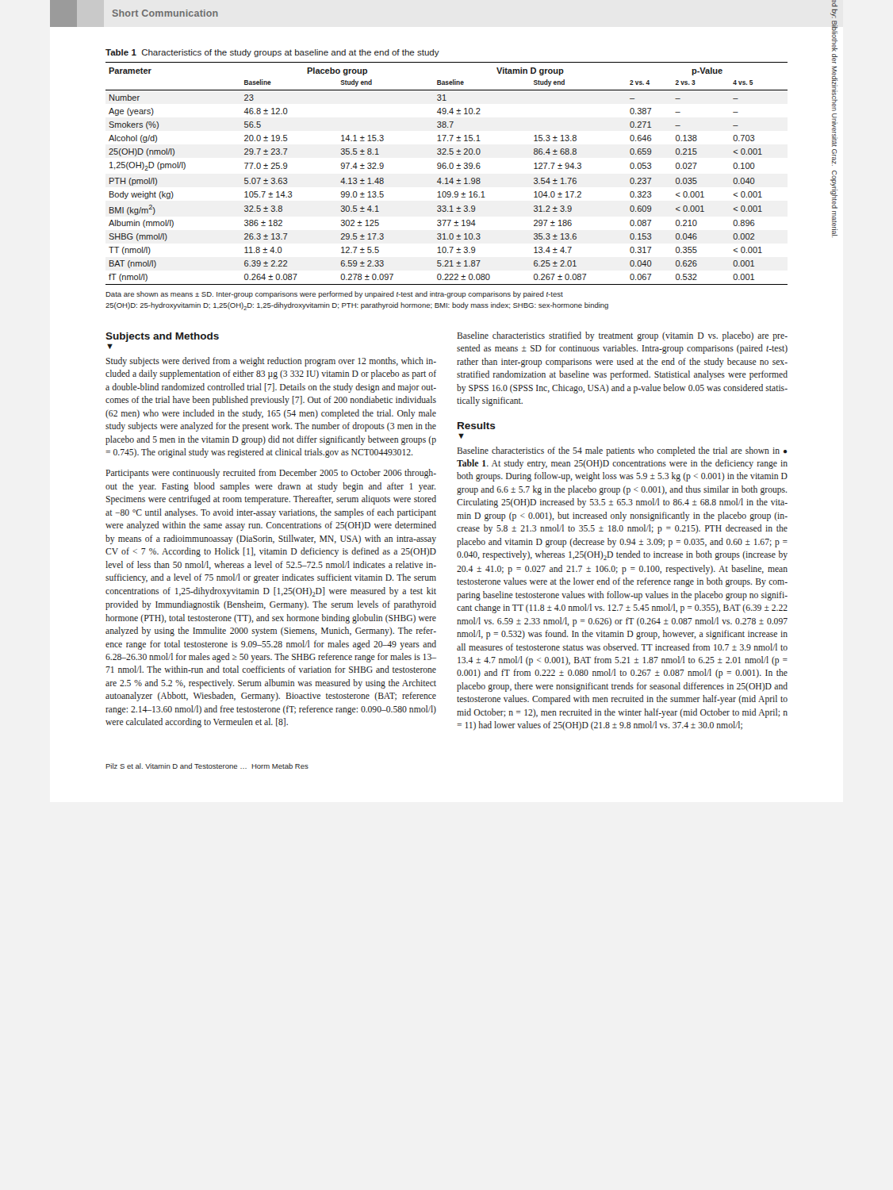Short Communication
Table 1 Characteristics of the study groups at baseline and at the end of the study
| Parameter | Placebo group | Vitamin D group | p-Value |
| --- | --- | --- | --- |
| | Baseline | Study end | Baseline | Study end | 2 vs. 4 | 2 vs. 3 | 4 vs. 5 |
| Number | 23 | | 31 | | – | – | – |
| Age (years) | 46.8 ± 12.0 | | 49.4 ± 10.2 | | 0.387 | – | – |
| Smokers (%) | 56.5 | | 38.7 | | 0.271 | – | – |
| Alcohol (g/d) | 20.0 ± 19.5 | 14.1 ± 15.3 | 17.7 ± 15.1 | 15.3 ± 13.8 | 0.646 | 0.138 | 0.703 |
| 25(OH)D (nmol/l) | 29.7 ± 23.7 | 35.5 ± 8.1 | 32.5 ± 20.0 | 86.4 ± 68.8 | 0.659 | 0.215 | < 0.001 |
| 1,25(OH) 2 D (pmol/l) | 77.0 ± 25.9 | 97.4 ± 32.9 | 96.0 ± 39.6 | 127.7 ± 94.3 | 0.053 | 0.027 | 0.100 |
| PTH (pmol/l) | 5.07 ± 3.63 | 4.13 ± 1.48 | 4.14 ± 1.98 | 3.54 ± 1.76 | 0.237 | 0.035 | 0.040 |
| Body weight (kg) | 105.7 ± 14.3 | 99.0 ± 13.5 | 109.9 ± 16.1 | 104.0 ± 17.2 | 0.323 | < 0.001 | < 0.001 |
| BMI (kg/m 2 ) | 32.5 ± 3.8 | 30.5 ± 4.1 | 33.1 ± 3.9 | 31.2 ± 3.9 | 0.609 | < 0.001 | < 0.001 |
| Albumin (mmol/l) | 386 ± 182 | 302 ± 125 | 377 ± 194 | 297 ± 186 | 0.087 | 0.210 | 0.896 |
| SHBG (mmol/l) | 26.3 ± 13.7 | 29.5 ± 17.3 | 31.0 ± 10.3 | 35.3 ± 13.6 | 0.153 | 0.046 | 0.002 |
| TT (nmol/l) | 11.8 ± 4.0 | 12.7 ± 5.5 | 10.7 ± 3.9 | 13.4 ± 4.7 | 0.317 | 0.355 | < 0.001 |
| BAT (nmol/l) | 6.39 ± 2.22 | 6.59 ± 2.33 | 5.21 ± 1.87 | 6.25 ± 2.01 | 0.040 | 0.626 | 0.001 |
| fT (nmol/l) | 0.264 ± 0.087 | 0.278 ± 0.097 | 0.222 ± 0.080 | 0.267 ± 0.087 | 0.067 | 0.532 | 0.001 |
Data are shown as means ± SD. Inter-group comparisons were performed by unpaired t-test and intra-group comparisons by paired t-test
25(OH)D: 25-hydroxyvitamin D; 1,25(OH)2 D: 1,25-dihydroxyvitamin D; PTH: parathyroid hormone; BMI: body mass index; SHBG: sex-hormone binding
Subjects and Methods
▼
Study subjects were derived from a weight reduction program over 12 months, which included a daily supplementation of either 83 µg (3 332 IU) vitamin D or placebo as part of a double-blind randomized controlled trial [7]. Details on the study design and major outcomes of the trial have been published previously [7]. Out of 200 nondiabetic individuals (62 men) who were included in the study, 165 (54 men) completed the trial. Only male study subjects were analyzed for the present work. The number of dropouts (3 men in the placebo and 5 men in the vitamin D group) did not differ significantly between groups (p = 0.745). The original study was registered at clinical trials.gov as NCT004493012.
Participants were continuously recruited from December 2005 to October 2006 throughout the year. Fasting blood samples were drawn at study begin and after 1 year. Specimens were centrifuged at room temperature. Thereafter, serum aliquots were stored at −80 °C until analyses. To avoid inter-assay variations, the samples of each participant were analyzed within the same assay run. Concentrations of 25(OH)D were determined by means of a radioimmunoassay (DiaSorin, Stillwater, MN, USA) with an intra-assay CV of < 7 %. According to Holick [1], vitamin D deficiency is defined as a 25(OH)D level of less than 50 nmol/l, whereas a level of 52.5–72.5 nmol/l indicates a relative insufficiency, and a level of 75 nmol/l or greater indicates sufficient vitamin D. The serum concentrations of 1,25-dihydroxyvitamin D [1,25(OH)2 D] were measured by a test kit provided by Immundiagnostik (Bensheim, Germany). The serum levels of parathyroid hormone (PTH), total testosterone (TT), and sex hormone binding globulin (SHBG) were analyzed by using the Immulite 2000 system (Siemens, Munich, Germany). The reference range for total testosterone is 9.09–55.28 nmol/l for males aged 20–49 years and 6.28–26.30 nmol/l for males aged ≥ 50 years. The SHBG reference range for males is 13–71 nmol/l. The within-run and total coefficients of variation for SHBG and testosterone are 2.5 % and 5.2 %, respectively. Serum albumin was measured by using the Architect autoanalyzer (Abbott, Wiesbaden, Germany). Bioactive testosterone (BAT; reference range: 2.14–13.60 nmol/l) and free testosterone (fT; reference range: 0.090–0.580 nmol/l) were calculated according to Vermeulen et al. [8].
Baseline characteristics stratified by treatment group (vitamin D vs. placebo) are presented as means ± SD for continuous variables. Intra-group comparisons (paired t-test) rather than inter-group comparisons were used at the end of the study because no sex-stratified randomization at baseline was performed. Statistical analyses were performed by SPSS 16.0 (SPSS Inc, Chicago, USA) and a p-value below 0.05 was considered statistically significant.
Results
▼
Baseline characteristics of the 54 male patients who completed the trial are shown in ● Table 1. At study entry, mean 25(OH)D concentrations were in the deficiency range in both groups. During follow-up, weight loss was 5.9 ± 5.3 kg (p < 0.001) in the vitamin D group and 6.6 ± 5.7 kg in the placebo group (p < 0.001), and thus similar in both groups. Circulating 25(OH)D increased by 53.5 ± 65.3 nmol/l to 86.4 ± 68.8 nmol/l in the vitamin D group (p < 0.001), but increased only nonsignificantly in the placebo group (increase by 5.8 ± 21.3 nmol/l to 35.5 ± 18.0 nmol/l; p = 0.215). PTH decreased in the placebo and vitamin D group (decrease by 0.94 ± 3.09; p = 0.035, and 0.60 ± 1.67; p = 0.040, respectively), whereas 1,25(OH)2 D tended to increase in both groups (increase by 20.4 ± 41.0; p = 0.027 and 21.7 ± 106.0; p = 0.100, respectively). At baseline, mean testosterone values were at the lower end of the reference range in both groups. By comparing baseline testosterone values with follow-up values in the placebo group no significant change in TT (11.8 ± 4.0 nmol/l vs. 12.7 ± 5.45 nmol/l, p = 0.355), BAT (6.39 ± 2.22 nmol/l vs. 6.59 ± 2.33 nmol/l, p = 0.626) or fT (0.264 ± 0.087 nmol/l vs. 0.278 ± 0.097 nmol/l, p = 0.532) was found. In the vitamin D group, however, a significant increase in all measures of testosterone status was observed. TT increased from 10.7 ± 3.9 nmol/l to 13.4 ± 4.7 nmol/l (p < 0.001), BAT from 5.21 ± 1.87 nmol/l to 6.25 ± 2.01 nmol/l (p = 0.001) and fT from 0.222 ± 0.080 nmol/l to 0.267 ± 0.087 nmol/l (p = 0.001). In the placebo group, there were nonsignificant trends for seasonal differences in 25(OH)D and testosterone values. Compared with men recruited in the summer half-year (mid April to mid October; n = 12), men recruited in the winter half-year (mid October to mid April; n = 11) had lower values of 25(OH)D (21.8 ± 9.8 nmol/l vs. 37.4 ± 30.0 nmol/l;
Pilz S et al. Vitamin D and Testosterone … Horm Metab Res
Downloaded by: Bibliothek der Medizinischen Universität Graz. Copyrighted material.